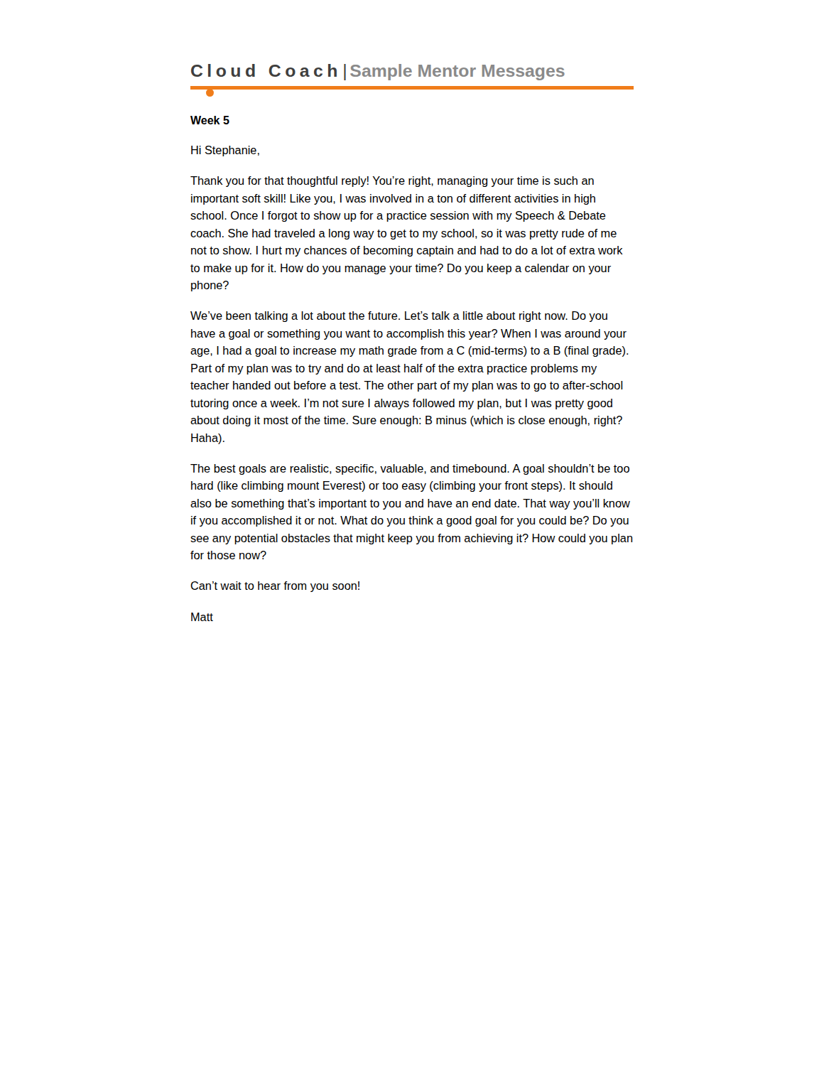Cloud Coach|Sample Mentor Messages
Week 5
Hi Stephanie,
Thank you for that thoughtful reply! You’re right, managing your time is such an important soft skill! Like you, I was involved in a ton of different activities in high school. Once I forgot to show up for a practice session with my Speech & Debate coach. She had traveled a long way to get to my school, so it was pretty rude of me not to show. I hurt my chances of becoming captain and had to do a lot of extra work to make up for it. How do you manage your time? Do you keep a calendar on your phone?
We’ve been talking a lot about the future. Let’s talk a little about right now. Do you have a goal or something you want to accomplish this year? When I was around your age, I had a goal to increase my math grade from a C (mid-terms) to a B (final grade). Part of my plan was to try and do at least half of the extra practice problems my teacher handed out before a test. The other part of my plan was to go to after-school tutoring once a week. I’m not sure I always followed my plan, but I was pretty good about doing it most of the time. Sure enough: B minus (which is close enough, right? Haha).
The best goals are realistic, specific, valuable, and timebound. A goal shouldn’t be too hard (like climbing mount Everest) or too easy (climbing your front steps). It should also be something that’s important to you and have an end date. That way you’ll know if you accomplished it or not. What do you think a good goal for you could be? Do you see any potential obstacles that might keep you from achieving it? How could you plan for those now?
Can’t wait to hear from you soon!
Matt